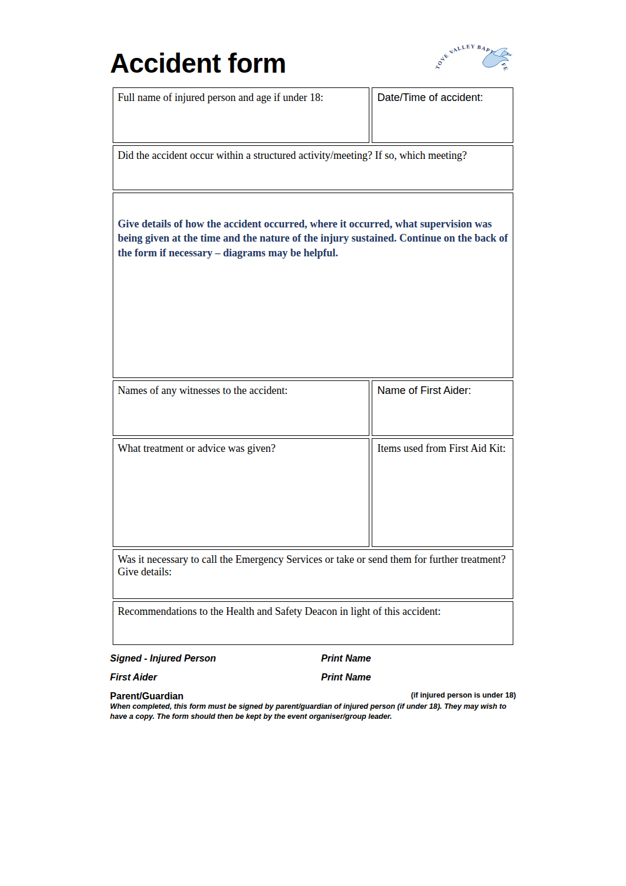Accident form
TOVE VALLEY BAPTIST FELLOWSHIP
| Full name of injured person and age if under 18: | Date/Time of accident: |
| Did the accident occur within a structured activity/meeting? If so, which meeting? |
| Give details of how the accident occurred, where it occurred, what supervision was being given at the time and the nature of the injury sustained. Continue on the back of the form if necessary – diagrams may be helpful. |
| Names of any witnesses to the accident: | Name of First Aider: |
| What treatment or advice was given? | Items used from First Aid Kit: |
| Was it necessary to call the Emergency Services or take or send them for further treatment? Give details: |
| Recommendations to the Health and Safety Deacon in light of this accident: |
Signed - Injured Person
Print Name
First Aider
Print Name
(if injured person is under 18) Parent/Guardian
When completed, this form must be signed by parent/guardian of injured person (if under 18). They may wish to have a copy. The form should then be kept by the event organiser/group leader.